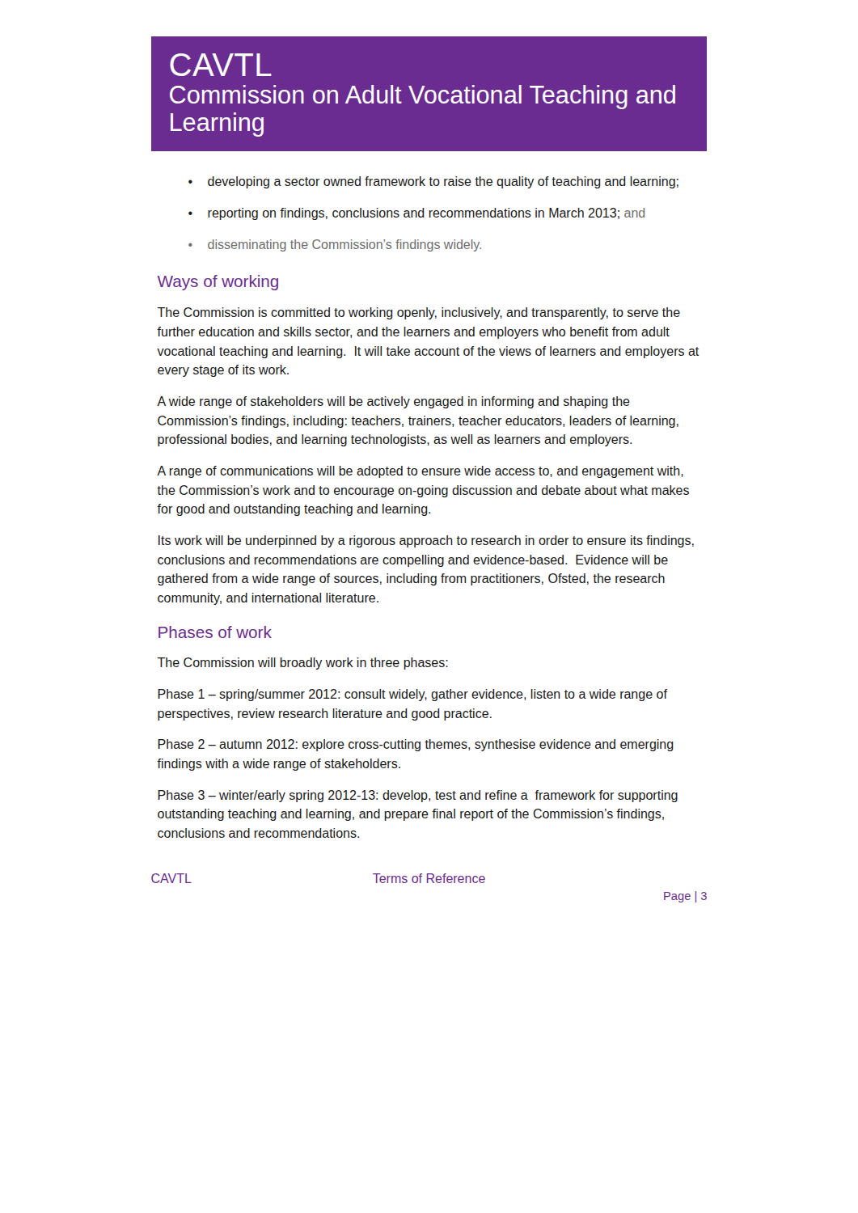CAVTL
Commission on Adult Vocational Teaching and Learning
developing a sector owned framework to raise the quality of teaching and learning;
reporting on findings, conclusions and recommendations in March 2013; and
disseminating the Commission’s findings widely.
Ways of working
The Commission is committed to working openly, inclusively, and transparently, to serve the further education and skills sector, and the learners and employers who benefit from adult vocational teaching and learning. It will take account of the views of learners and employers at every stage of its work.
A wide range of stakeholders will be actively engaged in informing and shaping the Commission’s findings, including: teachers, trainers, teacher educators, leaders of learning, professional bodies, and learning technologists, as well as learners and employers.
A range of communications will be adopted to ensure wide access to, and engagement with, the Commission’s work and to encourage on-going discussion and debate about what makes for good and outstanding teaching and learning.
Its work will be underpinned by a rigorous approach to research in order to ensure its findings, conclusions and recommendations are compelling and evidence-based. Evidence will be gathered from a wide range of sources, including from practitioners, Ofsted, the research community, and international literature.
Phases of work
The Commission will broadly work in three phases:
Phase 1 – spring/summer 2012: consult widely, gather evidence, listen to a wide range of perspectives, review research literature and good practice.
Phase 2 – autumn 2012: explore cross-cutting themes, synthesise evidence and emerging findings with a wide range of stakeholders.
Phase 3 – winter/early spring 2012-13: develop, test and refine a framework for supporting outstanding teaching and learning, and prepare final report of the Commission’s findings, conclusions and recommendations.
CAVTL
Terms of Reference
Page | 3